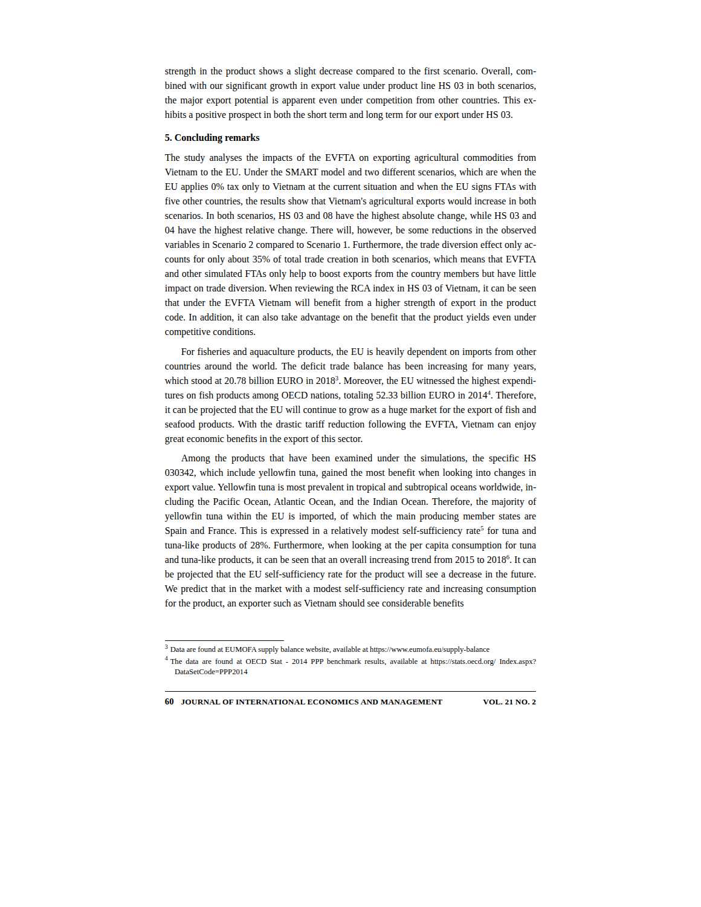strength in the product shows a slight decrease compared to the first scenario. Overall, combined with our significant growth in export value under product line HS 03 in both scenarios, the major export potential is apparent even under competition from other countries. This exhibits a positive prospect in both the short term and long term for our export under HS 03.
5. Concluding remarks
The study analyses the impacts of the EVFTA on exporting agricultural commodities from Vietnam to the EU. Under the SMART model and two different scenarios, which are when the EU applies 0% tax only to Vietnam at the current situation and when the EU signs FTAs with five other countries, the results show that Vietnam's agricultural exports would increase in both scenarios. In both scenarios, HS 03 and 08 have the highest absolute change, while HS 03 and 04 have the highest relative change. There will, however, be some reductions in the observed variables in Scenario 2 compared to Scenario 1. Furthermore, the trade diversion effect only accounts for only about 35% of total trade creation in both scenarios, which means that EVFTA and other simulated FTAs only help to boost exports from the country members but have little impact on trade diversion. When reviewing the RCA index in HS 03 of Vietnam, it can be seen that under the EVFTA Vietnam will benefit from a higher strength of export in the product code. In addition, it can also take advantage on the benefit that the product yields even under competitive conditions.
For fisheries and aquaculture products, the EU is heavily dependent on imports from other countries around the world. The deficit trade balance has been increasing for many years, which stood at 20.78 billion EURO in 20183. Moreover, the EU witnessed the highest expenditures on fish products among OECD nations, totaling 52.33 billion EURO in 20144. Therefore, it can be projected that the EU will continue to grow as a huge market for the export of fish and seafood products. With the drastic tariff reduction following the EVFTA, Vietnam can enjoy great economic benefits in the export of this sector.
Among the products that have been examined under the simulations, the specific HS 030342, which include yellowfin tuna, gained the most benefit when looking into changes in export value. Yellowfin tuna is most prevalent in tropical and subtropical oceans worldwide, including the Pacific Ocean, Atlantic Ocean, and the Indian Ocean. Therefore, the majority of yellowfin tuna within the EU is imported, of which the main producing member states are Spain and France. This is expressed in a relatively modest self-sufficiency rate5 for tuna and tuna-like products of 28%. Furthermore, when looking at the per capita consumption for tuna and tuna-like products, it can be seen that an overall increasing trend from 2015 to 20186. It can be projected that the EU self-sufficiency rate for the product will see a decrease in the future. We predict that in the market with a modest self-sufficiency rate and increasing consumption for the product, an exporter such as Vietnam should see considerable benefits
3Data are found at EUMOFA supply balance website, available at https://www.eumofa.eu/supply-balance
4The data are found at OECD Stat - 2014 PPP benchmark results, available at https://stats.oecd.org/ Index.aspx?DataSetCode=PPP2014
60 JOURNAL OF INTERNATIONAL ECONOMICS AND MANAGEMENT
VOL. 21 NO. 2